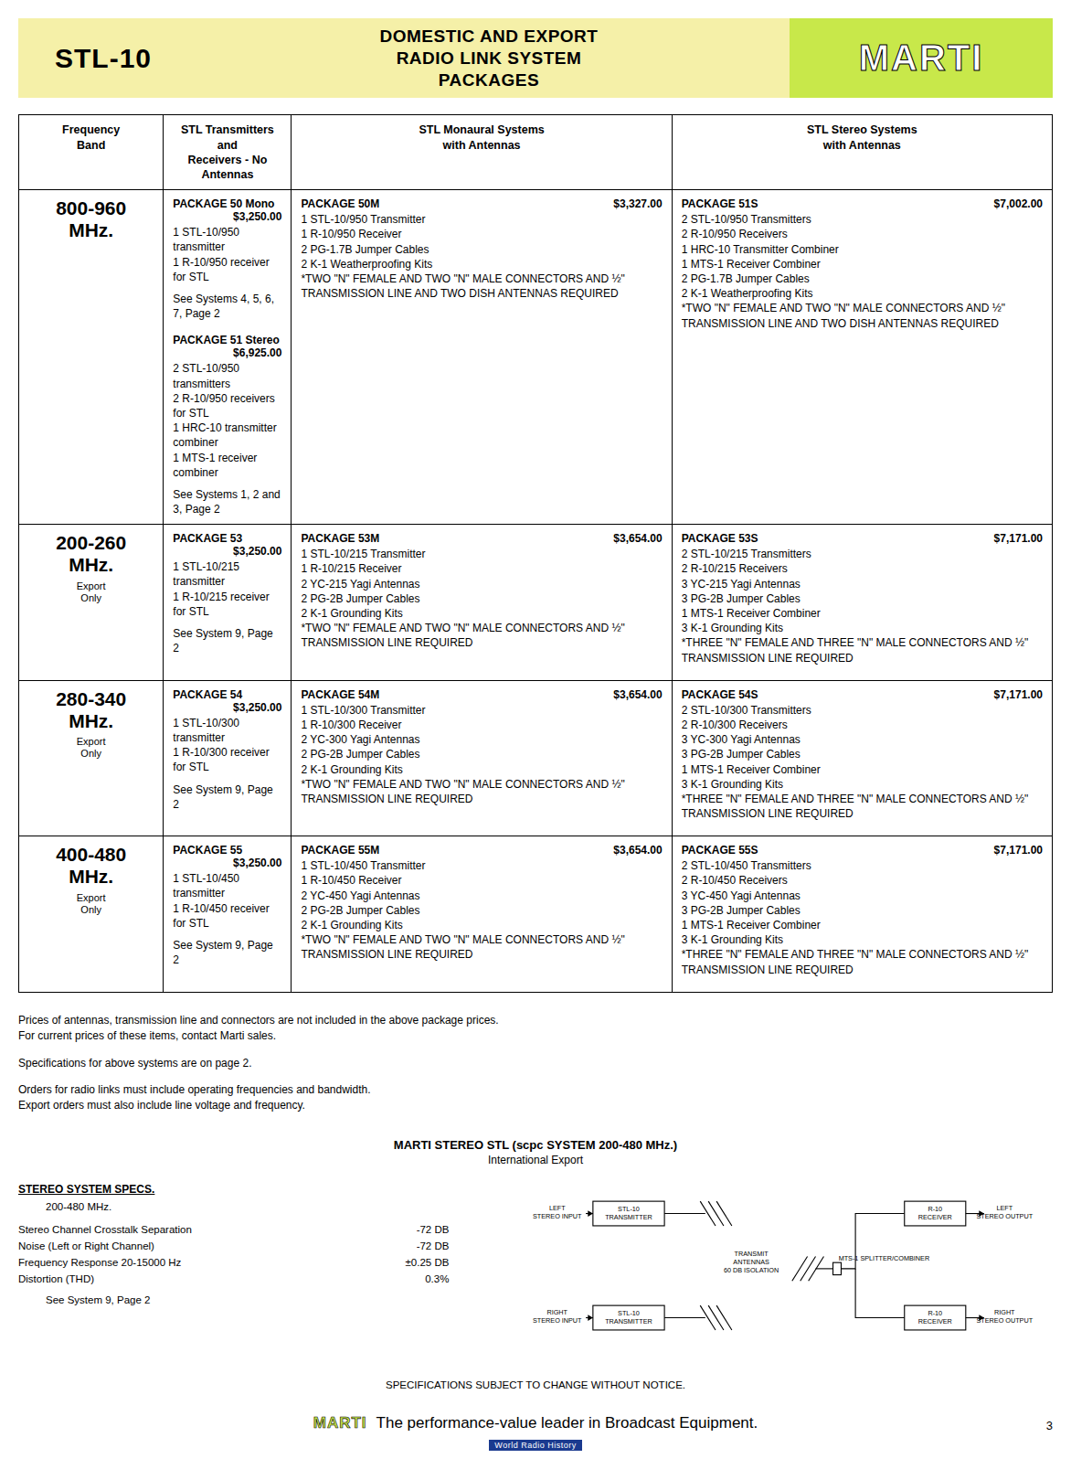STL-10
DOMESTIC AND EXPORT
RADIO LINK SYSTEM
PACKAGES
MARTI
| Frequency Band | STL Transmitters and Receivers - No Antennas | STL Monaural Systems with Antennas | STL Stereo Systems with Antennas |
| --- | --- | --- | --- |
| 800-960 MHz. | PACKAGE 50 Mono $3,250.00 1 STL-10/950 transmitter 1 R-10/950 receiver for STL See Systems 4, 5, 6, 7, Page 2 PACKAGE 51 Stereo $6,925.00 2 STL-10/950 transmitters 2 R-10/950 receivers for STL 1 HRC-10 transmitter combiner 1 MTS-1 receiver combiner See Systems 1, 2 and 3, Page 2 | PACKAGE 50M $3,327.00 1 STL-10/950 Transmitter 1 R-10/950 Receiver 2 PG-1.7B Jumper Cables 2 K-1 Weatherproofing Kits *TWO "N" FEMALE AND TWO "N" MALE CONNECTORS AND ½" TRANSMISSION LINE AND TWO DISH ANTENNAS REQUIRED | PACKAGE 51S $7,002.00 2 STL-10/950 Transmitters 2 R-10/950 Receivers 1 HRC-10 Transmitter Combiner 1 MTS-1 Receiver Combiner 2 PG-1.7B Jumper Cables 2 K-1 Weatherproofing Kits *TWO "N" FEMALE AND TWO "N" MALE CONNECTORS AND ½" TRANSMISSION LINE AND TWO DISH ANTENNAS REQUIRED |
| 200-260 MHz. Export Only | PACKAGE 53 $3,250.00 1 STL-10/215 transmitter 1 R-10/215 receiver for STL See System 9, Page 2 | PACKAGE 53M $3,654.00 1 STL-10/215 Transmitter 1 R-10/215 Receiver 2 YC-215 Yagi Antennas 2 PG-2B Jumper Cables 2 K-1 Grounding Kits *TWO "N" FEMALE AND TWO "N" MALE CONNECTORS AND ½" TRANSMISSION LINE REQUIRED | PACKAGE 53S $7,171.00 2 STL-10/215 Transmitters 2 R-10/215 Receivers 3 YC-215 Yagi Antennas 3 PG-2B Jumper Cables 1 MTS-1 Receiver Combiner 3 K-1 Grounding Kits *THREE "N" FEMALE AND THREE "N" MALE CONNECTORS AND ½" TRANSMISSION LINE REQUIRED |
| 280-340 MHz. Export Only | PACKAGE 54 $3,250.00 1 STL-10/300 transmitter 1 R-10/300 receiver for STL See System 9, Page 2 | PACKAGE 54M $3,654.00 1 STL-10/300 Transmitter 1 R-10/300 Receiver 2 YC-300 Yagi Antennas 2 PG-2B Jumper Cables 2 K-1 Grounding Kits *TWO "N" FEMALE AND TWO "N" MALE CONNECTORS AND ½" TRANSMISSION LINE REQUIRED | PACKAGE 54S $7,171.00 2 STL-10/300 Transmitters 2 R-10/300 Receivers 3 YC-300 Yagi Antennas 3 PG-2B Jumper Cables 1 MTS-1 Receiver Combiner 3 K-1 Grounding Kits *THREE "N" FEMALE AND THREE "N" MALE CONNECTORS AND ½" TRANSMISSION LINE REQUIRED |
| 400-480 MHz. Export Only | PACKAGE 55 $3,250.00 1 STL-10/450 transmitter 1 R-10/450 receiver for STL See System 9, Page 2 | PACKAGE 55M $3,654.00 1 STL-10/450 Transmitter 1 R-10/450 Receiver 2 YC-450 Yagi Antennas 2 PG-2B Jumper Cables 2 K-1 Grounding Kits *TWO "N" FEMALE AND TWO "N" MALE CONNECTORS AND ½" TRANSMISSION LINE REQUIRED | PACKAGE 55S $7,171.00 2 STL-10/450 Transmitters 2 R-10/450 Receivers 3 YC-450 Yagi Antennas 3 PG-2B Jumper Cables 1 MTS-1 Receiver Combiner 3 K-1 Grounding Kits *THREE "N" FEMALE AND THREE "N" MALE CONNECTORS AND ½" TRANSMISSION LINE REQUIRED |
Prices of antennas, transmission line and connectors are not included in the above package prices.
For current prices of these items, contact Marti sales.
Specifications for above systems are on page 2.
Orders for radio links must include operating frequencies and bandwidth.
Export orders must also include line voltage and frequency.
MARTI STEREO STL (scpc SYSTEM 200-480 MHz.)
International Export
STEREO SYSTEM SPECS.
200-480 MHz.
| Stereo Channel Crosstalk Separation | -72 DB |
| Noise (Left or Right Channel) | -72 DB |
| Frequency Response 20-15000 Hz | ±0.25 DB |
| Distortion (THD) | 0.3% |
See System 9, Page 2
STL-10 TRANSMITTER LEFT STEREO INPUT STL-10 TRANSMITTER RIGHT STEREO INPUT TRANSMIT ANTENNAS 60 DB ISOLATION MTS-1 SPLITTER/COMBINER R-10 RECEIVER LEFT STEREO OUTPUT R-10 RECEIVER RIGHT STEREO OUTPUT
SPECIFICATIONS SUBJECT TO CHANGE WITHOUT NOTICE.
MARTI The performance-value leader in Broadcast Equipment. 3
World Radio History